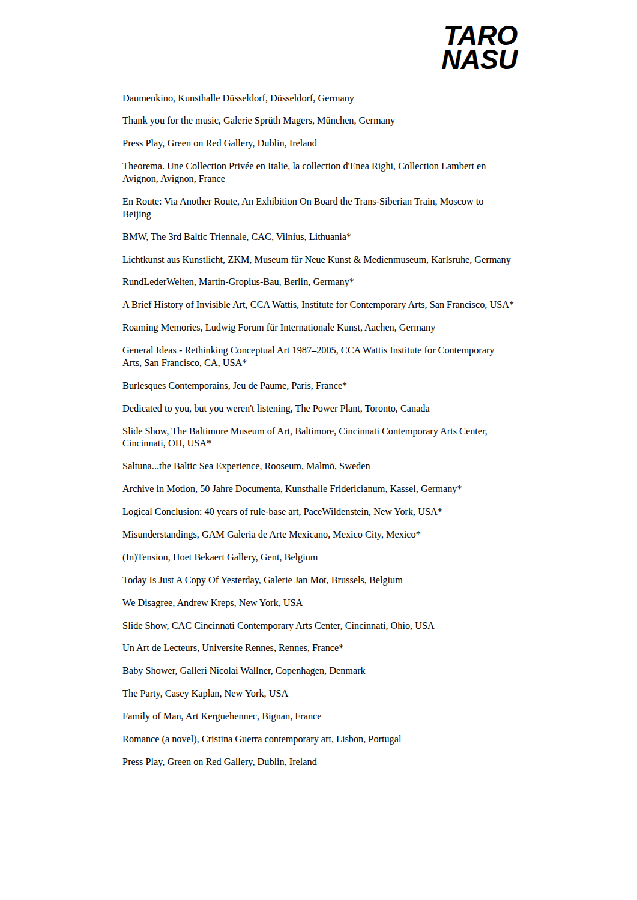TARO
NASU
Daumenkino, Kunsthalle Düsseldorf, Düsseldorf, Germany
Thank you for the music, Galerie Sprüth Magers, München, Germany
Press Play, Green on Red Gallery, Dublin, Ireland
Theorema. Une Collection Privée en Italie, la collection d'Enea Righi, Collection Lambert en Avignon, Avignon, France
En Route: Via Another Route, An Exhibition On Board the Trans-Siberian Train, Moscow to Beijing
BMW, The 3rd Baltic Triennale, CAC, Vilnius, Lithuania*
Lichtkunst aus Kunstlicht, ZKM, Museum für Neue Kunst & Medienmuseum, Karlsruhe, Germany
RundLederWelten, Martin-Gropius-Bau, Berlin, Germany*
A Brief History of Invisible Art, CCA Wattis, Institute for Contemporary Arts, San Francisco, USA*
Roaming Memories, Ludwig Forum für Internationale Kunst, Aachen, Germany
General Ideas - Rethinking Conceptual Art 1987–2005, CCA Wattis Institute for Contemporary Arts, San Francisco, CA, USA*
Burlesques Contemporains, Jeu de Paume, Paris, France*
Dedicated to you, but you weren't listening, The Power Plant, Toronto, Canada
Slide Show, The Baltimore Museum of Art, Baltimore, Cincinnati Contemporary Arts Center, Cincinnati, OH, USA*
Saltuna...the Baltic Sea Experience, Rooseum, Malmö, Sweden
Archive in Motion, 50 Jahre Documenta, Kunsthalle Fridericianum, Kassel, Germany*
Logical Conclusion: 40 years of rule-base art, PaceWildenstein, New York, USA*
Misunderstandings, GAM Galeria de Arte Mexicano, Mexico City, Mexico*
(In)Tension, Hoet Bekaert Gallery, Gent, Belgium
Today Is Just A Copy Of Yesterday, Galerie Jan Mot, Brussels, Belgium
We Disagree, Andrew Kreps, New York, USA
Slide Show, CAC Cincinnati Contemporary Arts Center, Cincinnati, Ohio, USA
Un Art de Lecteurs, Universite Rennes, Rennes, France*
Baby Shower, Galleri Nicolai Wallner, Copenhagen, Denmark
The Party, Casey Kaplan, New York, USA
Family of Man, Art Kerguehennec, Bignan, France
Romance (a novel), Cristina Guerra contemporary art, Lisbon, Portugal
Press Play, Green on Red Gallery, Dublin, Ireland